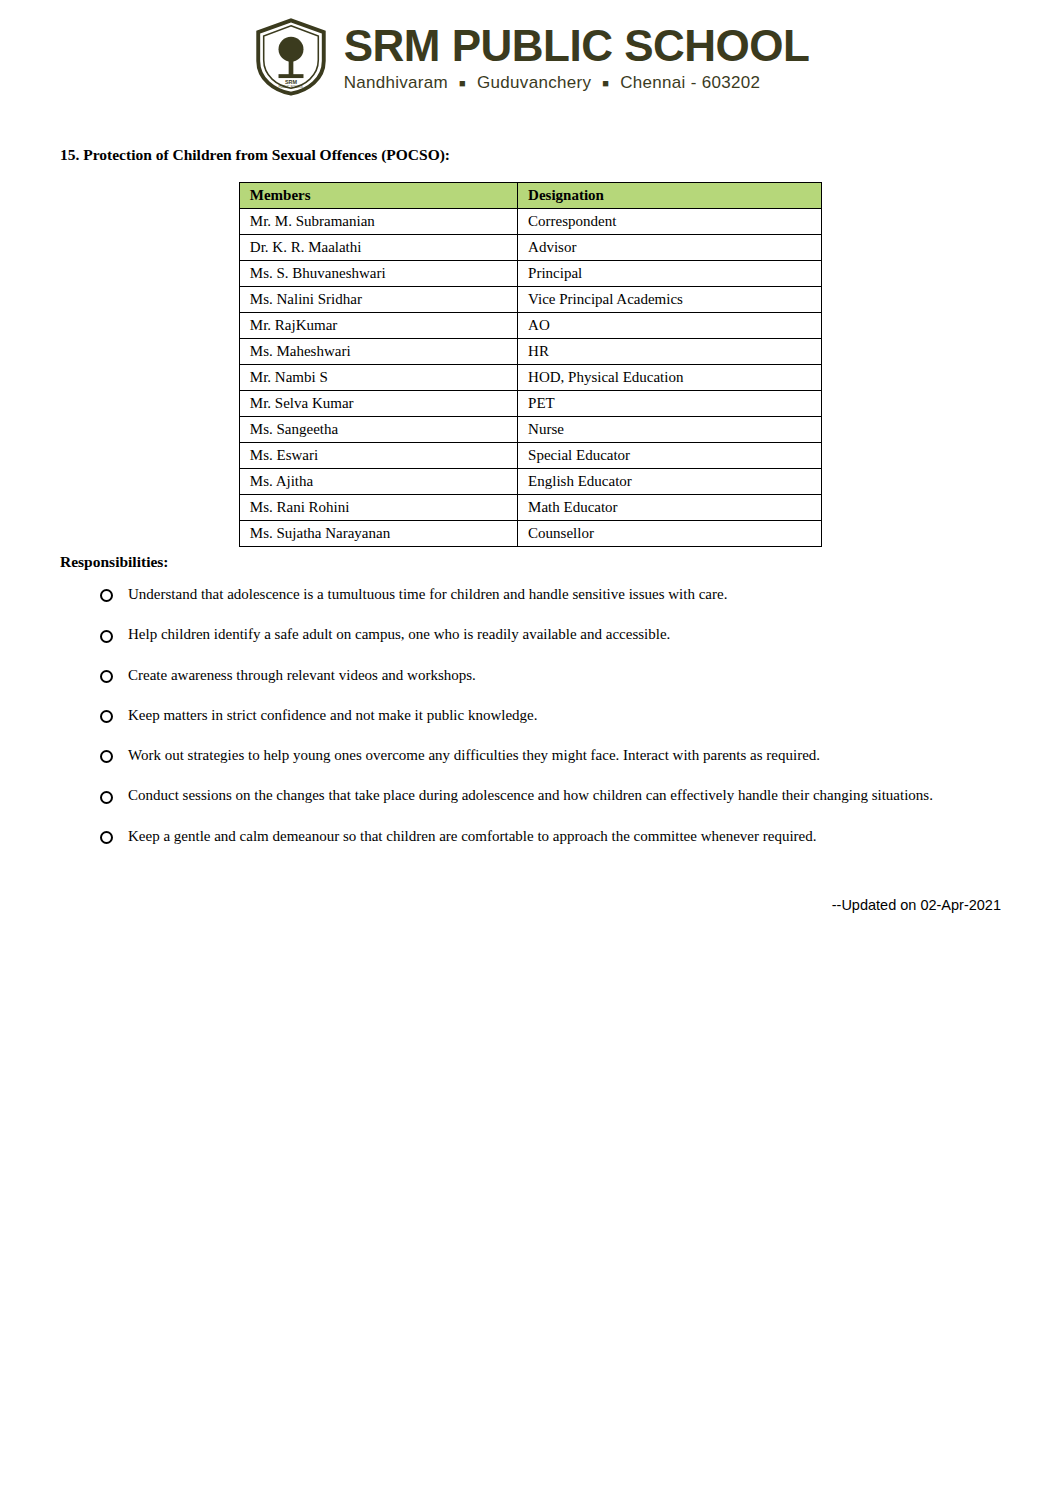SRM PUBLIC SCHOOL
SRM PUBLIC SCHOOL
Nandhivaram ■ Guduvanchery ■ Chennai - 603202
15. Protection of Children from Sexual Offences (POCSO):
| Members | Designation |
| --- | --- |
| Mr. M. Subramanian | Correspondent |
| Dr. K. R. Maalathi | Advisor |
| Ms. S. Bhuvaneshwari | Principal |
| Ms. Nalini Sridhar | Vice Principal Academics |
| Mr. RajKumar | AO |
| Ms. Maheshwari | HR |
| Mr. Nambi S | HOD, Physical Education |
| Mr. Selva Kumar | PET |
| Ms. Sangeetha | Nurse |
| Ms. Eswari | Special Educator |
| Ms. Ajitha | English Educator |
| Ms. Rani Rohini | Math Educator |
| Ms. Sujatha Narayanan | Counsellor |
Responsibilities:
Understand that adolescence is a tumultuous time for children and handle sensitive issues with care.
Help children identify a safe adult on campus, one who is readily available and accessible.
Create awareness through relevant videos and workshops.
Keep matters in strict confidence and not make it public knowledge.
Work out strategies to help young ones overcome any difficulties they might face. Interact with parents as required.
Conduct sessions on the changes that take place during adolescence and how children can effectively handle their changing situations.
Keep a gentle and calm demeanour so that children are comfortable to approach the committee whenever required.
--Updated on 02-Apr-2021